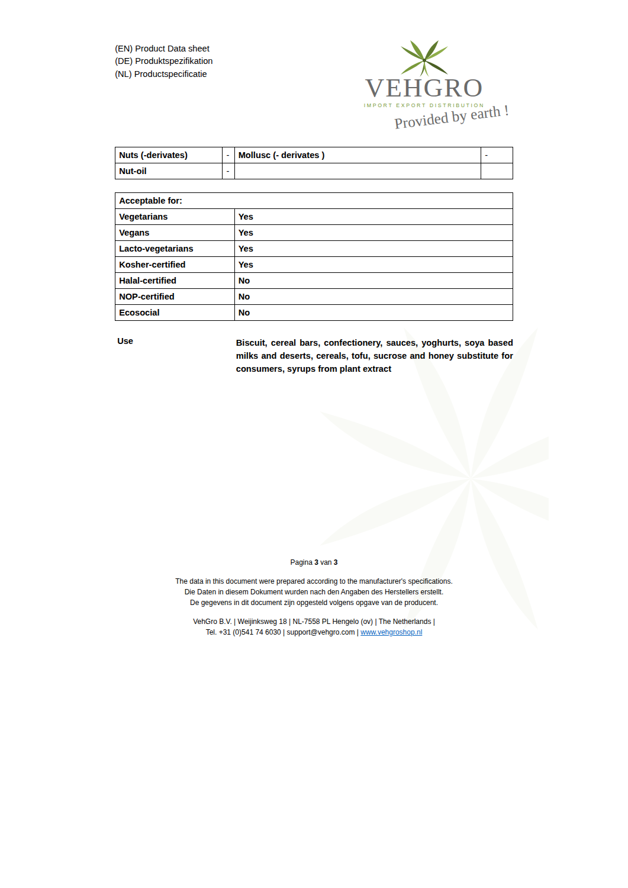(EN) Product Data sheet
(DE) Produktspezifikation
(NL) Productspecificatie
VEHGRO
IMPORT EXPORT DISTRIBUTION
Provided by earth !
| Nuts (-derivates) | - | Mollusc (- derivates ) | - |
| Nut-oil | - | | |
| Acceptable for: |
| Vegetarians | Yes |
| Vegans | Yes |
| Lacto-vegetarians | Yes |
| Kosher-certified | Yes |
| Halal-certified | No |
| NOP-certified | No |
| Ecosocial | No |
Use
Biscuit, cereal bars, confectionery, sauces, yoghurts, soya based milks and deserts, cereals, tofu, sucrose and honey substitute for consumers, syrups from plant extract
Pagina 3 van 3
The data in this document were prepared according to the manufacturer's specifications.
Die Daten in diesem Dokument wurden nach den Angaben des Herstellers erstellt.
De gegevens in dit document zijn opgesteld volgens opgave van de producent.
VehGro B.V. | Weijinksweg 18 | NL-7558 PL Hengelo (ov) | The Netherlands |
Tel. +31 (0)541 74 6030 | support@vehgro.com | www.vehgroshop.nl